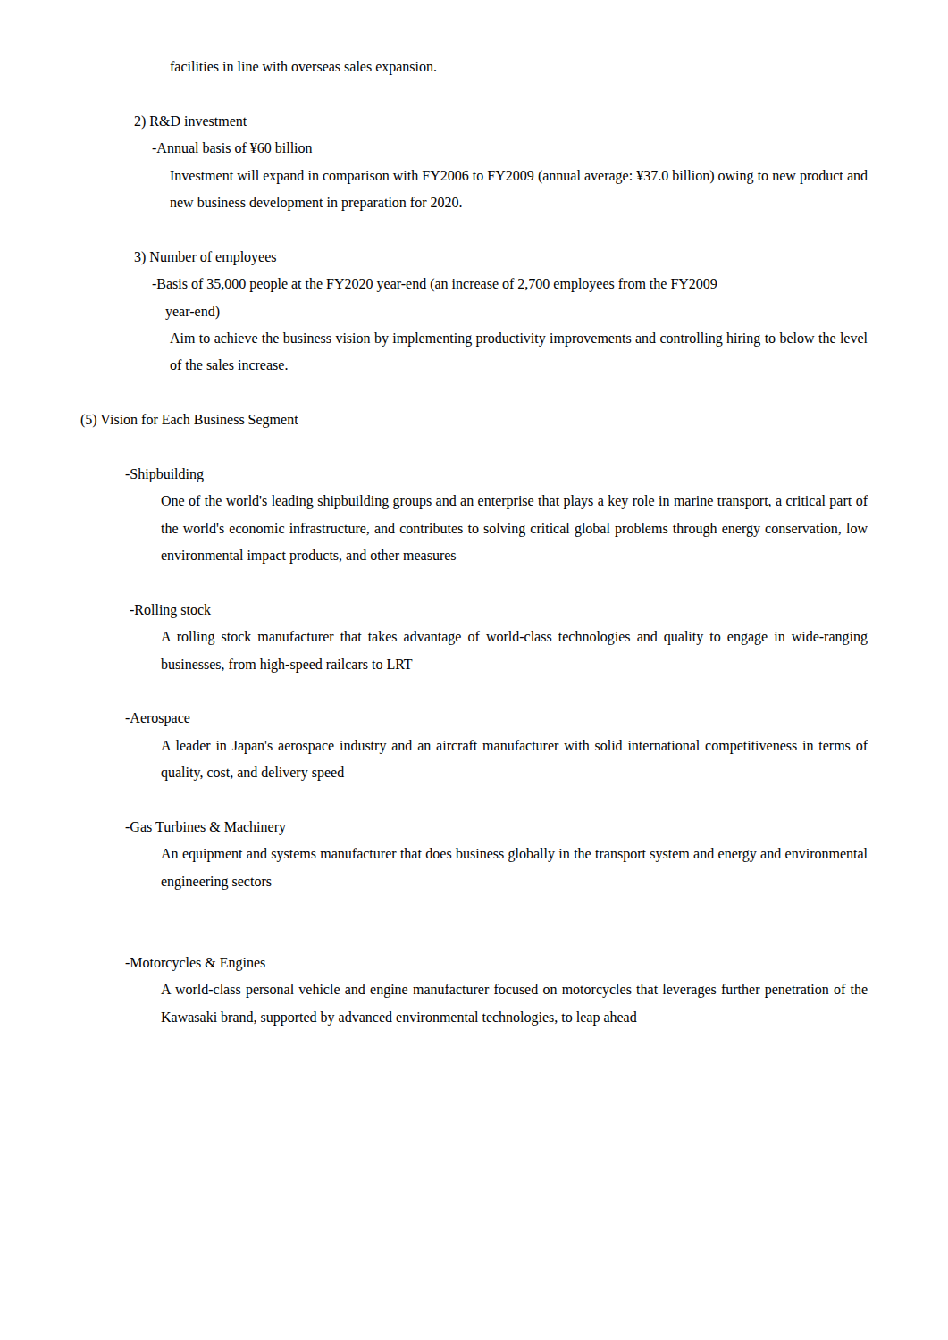facilities in line with overseas sales expansion.
2) R&D investment
-Annual basis of ¥60 billion
Investment will expand in comparison with FY2006 to FY2009 (annual average: ¥37.0 billion) owing to new product and new business development in preparation for 2020.
3) Number of employees
-Basis of 35,000 people at the FY2020 year-end (an increase of 2,700 employees from the FY2009
year-end)
Aim to achieve the business vision by implementing productivity improvements and controlling hiring to below the level of the sales increase.
(5) Vision for Each Business Segment
-Shipbuilding
One of the world's leading shipbuilding groups and an enterprise that plays a key role in marine transport, a critical part of the world's economic infrastructure, and contributes to solving critical global problems through energy conservation, low environmental impact products, and other measures
-Rolling stock
A rolling stock manufacturer that takes advantage of world-class technologies and quality to engage in wide-ranging businesses, from high-speed railcars to LRT
-Aerospace
A leader in Japan's aerospace industry and an aircraft manufacturer with solid international competitiveness in terms of quality, cost, and delivery speed
-Gas Turbines & Machinery
An equipment and systems manufacturer that does business globally in the transport system and energy and environmental engineering sectors
-Motorcycles & Engines
A world-class personal vehicle and engine manufacturer focused on motorcycles that leverages further penetration of the Kawasaki brand, supported by advanced environmental technologies, to leap ahead